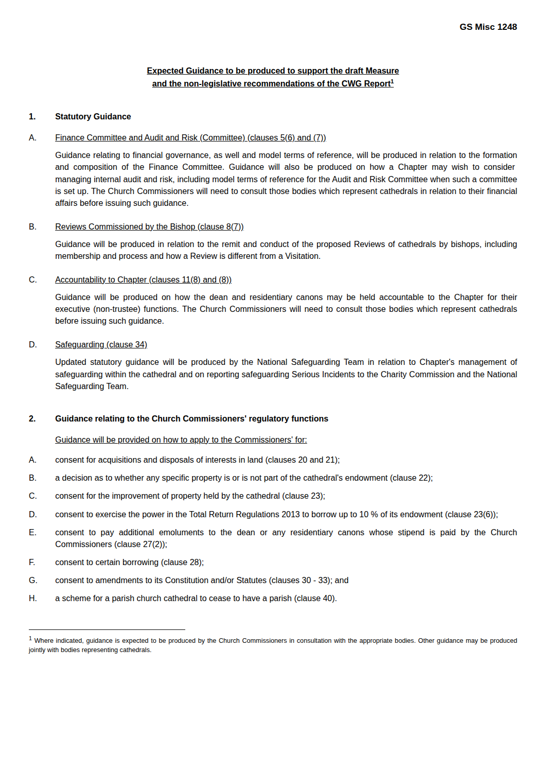GS Misc 1248
Expected Guidance to be produced to support the draft Measure
and the non-legislative recommendations of the CWG Report1
1. Statutory Guidance
A.
Finance Committee and Audit and Risk (Committee) (clauses 5(6) and (7))
Guidance relating to financial governance, as well and model terms of reference, will be produced in relation to the formation and composition of the Finance Committee. Guidance will also be produced on how a Chapter may wish to consider managing internal audit and risk, including model terms of reference for the Audit and Risk Committee when such a committee is set up. The Church Commissioners will need to consult those bodies which represent cathedrals in relation to their financial affairs before issuing such guidance.
B.
Reviews Commissioned by the Bishop (clause 8(7))
Guidance will be produced in relation to the remit and conduct of the proposed Reviews of cathedrals by bishops, including membership and process and how a Review is different from a Visitation.
C.
Accountability to Chapter (clauses 11(8) and (8))
Guidance will be produced on how the dean and residentiary canons may be held accountable to the Chapter for their executive (non-trustee) functions. The Church Commissioners will need to consult those bodies which represent cathedrals before issuing such guidance.
D.
Safeguarding (clause 34)
Updated statutory guidance will be produced by the National Safeguarding Team in relation to Chapter's management of safeguarding within the cathedral and on reporting safeguarding Serious Incidents to the Charity Commission and the National Safeguarding Team.
2. Guidance relating to the Church Commissioners' regulatory functions
Guidance will be provided on how to apply to the Commissioners' for:
A.
consent for acquisitions and disposals of interests in land (clauses 20 and 21);
B.
a decision as to whether any specific property is or is not part of the cathedral's endowment (clause 22);
C.
consent for the improvement of property held by the cathedral (clause 23);
D.
consent to exercise the power in the Total Return Regulations 2013 to borrow up to 10 % of its endowment (clause 23(6));
E.
consent to pay additional emoluments to the dean or any residentiary canons whose stipend is paid by the Church Commissioners (clause 27(2));
F.
consent to certain borrowing (clause 28);
G.
consent to amendments to its Constitution and/or Statutes (clauses 30 - 33); and
H.
a scheme for a parish church cathedral to cease to have a parish (clause 40).
1 Where indicated, guidance is expected to be produced by the Church Commissioners in consultation with the appropriate bodies. Other guidance may be produced jointly with bodies representing cathedrals.